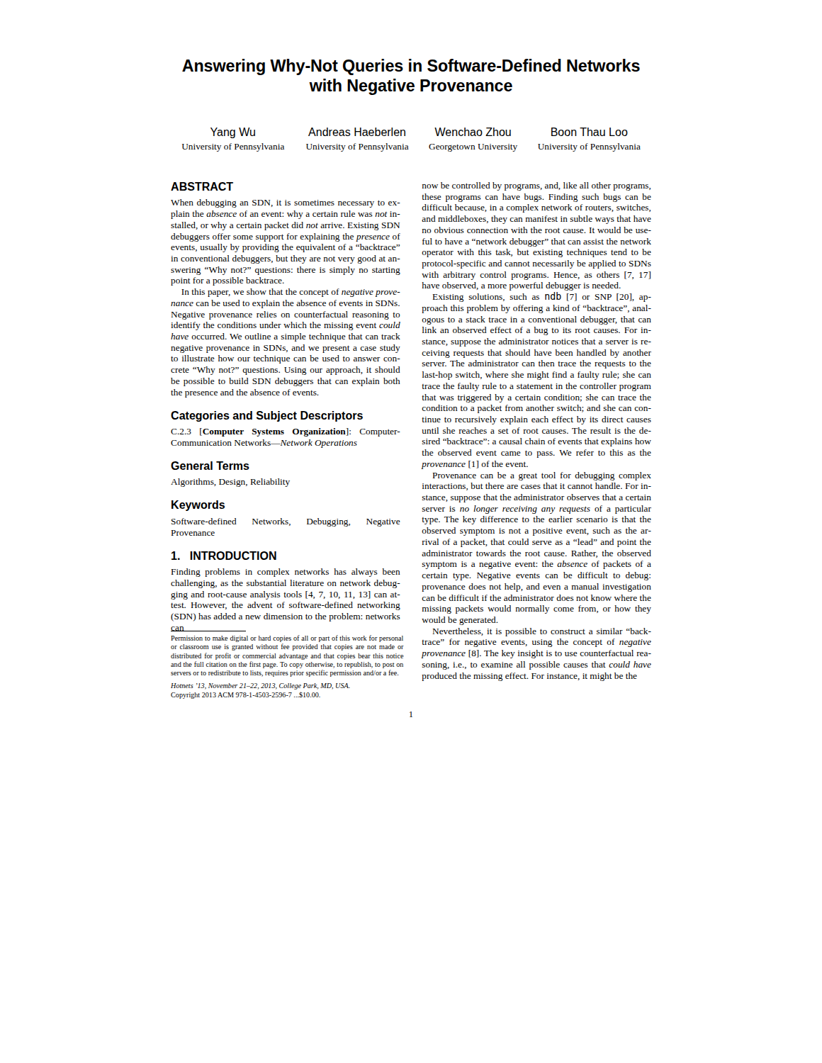Answering Why-Not Queries in Software-Defined Networks
with Negative Provenance
| Yang Wu University of Pennsylvania | Andreas Haeberlen University of Pennsylvania | Wenchao Zhou Georgetown University | Boon Thau Loo University of Pennsylvania |
ABSTRACT
When debugging an SDN, it is sometimes necessary to explain the absence of an event: why a certain rule was not installed, or why a certain packet did not arrive. Existing SDN debuggers offer some support for explaining the presence of events, usually by providing the equivalent of a “backtrace” in conventional debuggers, but they are not very good at answering “Why not?” questions: there is simply no starting point for a possible backtrace.
In this paper, we show that the concept of negative provenance can be used to explain the absence of events in SDNs. Negative provenance relies on counterfactual reasoning to identify the conditions under which the missing event could have occurred. We outline a simple technique that can track negative provenance in SDNs, and we present a case study to illustrate how our technique can be used to answer concrete “Why not?” questions. Using our approach, it should be possible to build SDN debuggers that can explain both the presence and the absence of events.
Categories and Subject Descriptors
C.2.3 [Computer Systems Organization]: Computer-Communication Networks—Network Operations
General Terms
Algorithms, Design, Reliability
Keywords
Software-defined Networks, Debugging, Negative Provenance
1. INTRODUCTION
Finding problems in complex networks has always been challenging, as the substantial literature on network debugging and root-cause analysis tools [4, 7, 10, 11, 13] can attest. However, the advent of software-defined networking (SDN) has added a new dimension to the problem: networks can
now be controlled by programs, and, like all other programs, these programs can have bugs. Finding such bugs can be difficult because, in a complex network of routers, switches, and middleboxes, they can manifest in subtle ways that have no obvious connection with the root cause. It would be useful to have a “network debugger” that can assist the network operator with this task, but existing techniques tend to be protocol-specific and cannot necessarily be applied to SDNs with arbitrary control programs. Hence, as others [7, 17] have observed, a more powerful debugger is needed.
Existing solutions, such as ndb [7] or SNP [20], approach this problem by offering a kind of “backtrace”, analogous to a stack trace in a conventional debugger, that can link an observed effect of a bug to its root causes. For instance, suppose the administrator notices that a server is receiving requests that should have been handled by another server. The administrator can then trace the requests to the last-hop switch, where she might find a faulty rule; she can trace the faulty rule to a statement in the controller program that was triggered by a certain condition; she can trace the condition to a packet from another switch; and she can continue to recursively explain each effect by its direct causes until she reaches a set of root causes. The result is the desired “backtrace”: a causal chain of events that explains how the observed event came to pass. We refer to this as the provenance [1] of the event.
Provenance can be a great tool for debugging complex interactions, but there are cases that it cannot handle. For instance, suppose that the administrator observes that a certain server is no longer receiving any requests of a particular type. The key difference to the earlier scenario is that the observed symptom is not a positive event, such as the arrival of a packet, that could serve as a “lead” and point the administrator towards the root cause. Rather, the observed symptom is a negative event: the absence of packets of a certain type. Negative events can be difficult to debug: provenance does not help, and even a manual investigation can be difficult if the administrator does not know where the missing packets would normally come from, or how they would be generated.
Nevertheless, it is possible to construct a similar “backtrace” for negative events, using the concept of negative provenance [8]. The key insight is to use counterfactual reasoning, i.e., to examine all possible causes that could have produced the missing effect. For instance, it might be the
Permission to make digital or hard copies of all or part of this work for personal or classroom use is granted without fee provided that copies are not made or distributed for profit or commercial advantage and that copies bear this notice and the full citation on the first page. To copy otherwise, to republish, to post on servers or to redistribute to lists, requires prior specific permission and/or a fee.
Hotnets ’13, November 21–22, 2013, College Park, MD, USA.
Copyright 2013 ACM 978-1-4503-2596-7 ...$10.00.
1